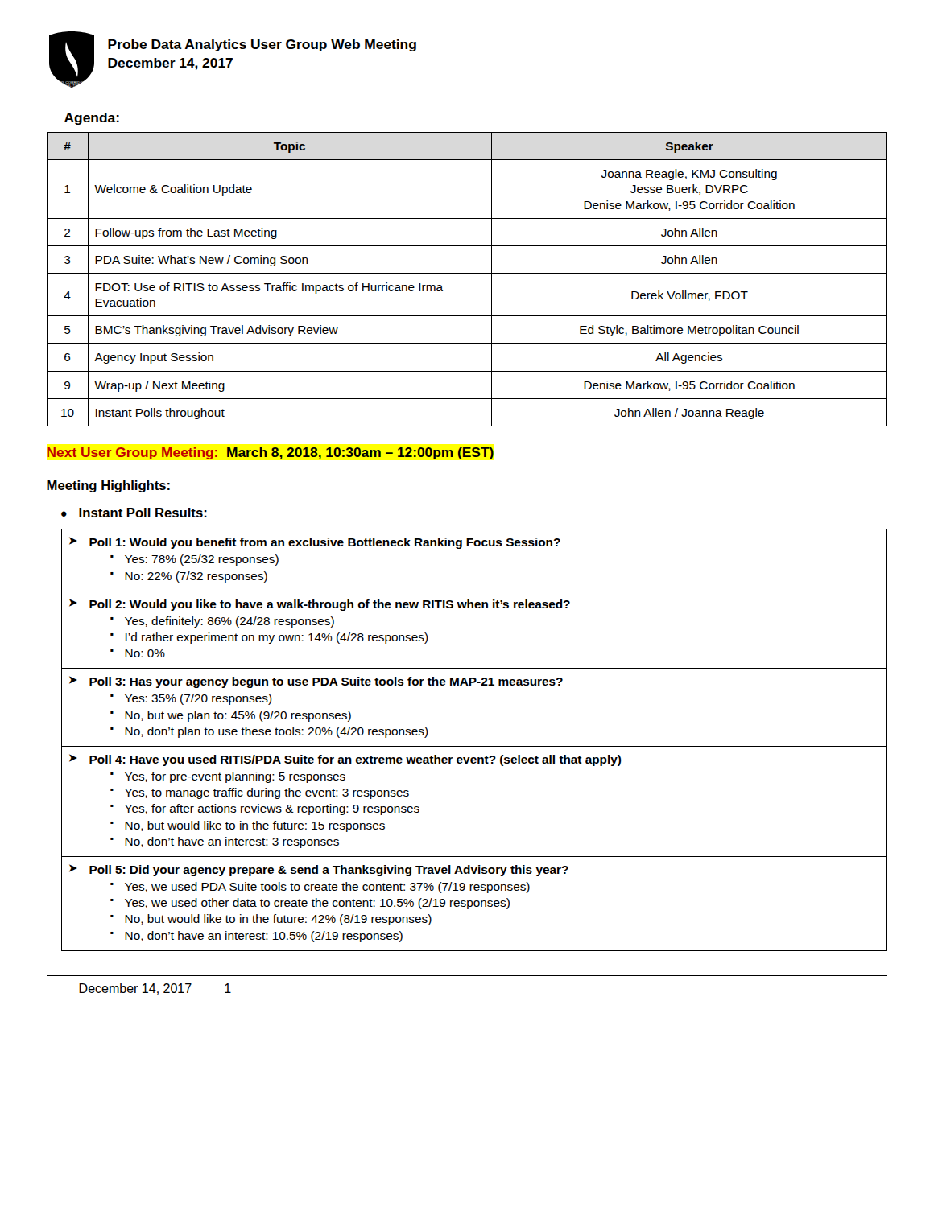I-95 CORRIDOR COALITION
Probe Data Analytics User Group Web Meeting
December 14, 2017
Agenda:
| # | Topic | Speaker |
| --- | --- | --- |
| 1 | Welcome & Coalition Update | Joanna Reagle, KMJ Consulting Jesse Buerk, DVRPC Denise Markow, I-95 Corridor Coalition |
| 2 | Follow-ups from the Last Meeting | John Allen |
| 3 | PDA Suite: What’s New / Coming Soon | John Allen |
| 4 | FDOT: Use of RITIS to Assess Traffic Impacts of Hurricane Irma Evacuation | Derek Vollmer, FDOT |
| 5 | BMC’s Thanksgiving Travel Advisory Review | Ed Stylc, Baltimore Metropolitan Council |
| 6 | Agency Input Session | All Agencies |
| 9 | Wrap-up / Next Meeting | Denise Markow, I-95 Corridor Coalition |
| 10 | Instant Polls throughout | John Allen / Joanna Reagle |
Next User Group Meeting: March 8, 2018, 10:30am – 12:00pm (EST)
Meeting Highlights:
Instant Poll Results:
| Poll 1: Would you benefit from an exclusive Bottleneck Ranking Focus Session? Yes: 78% (25/32 responses) No: 22% (7/32 responses) |
| Poll 2: Would you like to have a walk-through of the new RITIS when it’s released? Yes, definitely: 86% (24/28 responses) I’d rather experiment on my own: 14% (4/28 responses) No: 0% |
| Poll 3: Has your agency begun to use PDA Suite tools for the MAP-21 measures? Yes: 35% (7/20 responses) No, but we plan to: 45% (9/20 responses) No, don’t plan to use these tools: 20% (4/20 responses) |
| Poll 4: Have you used RITIS/PDA Suite for an extreme weather event? (select all that apply) Yes, for pre-event planning: 5 responses Yes, to manage traffic during the event: 3 responses Yes, for after actions reviews & reporting: 9 responses No, but would like to in the future: 15 responses No, don’t have an interest: 3 responses |
| Poll 5: Did your agency prepare & send a Thanksgiving Travel Advisory this year? Yes, we used PDA Suite tools to create the content: 37% (7/19 responses) Yes, we used other data to create the content: 10.5% (2/19 responses) No, but would like to in the future: 42% (8/19 responses) No, don’t have an interest: 10.5% (2/19 responses) |
December 14, 2017 1